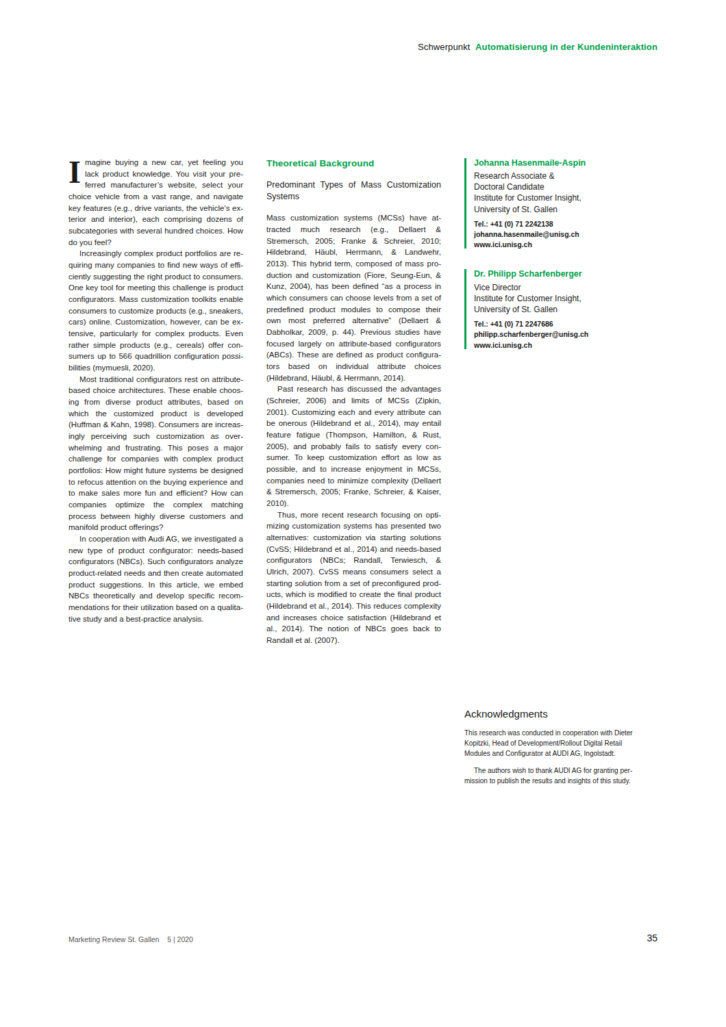Schwerpunkt Automatisierung in der Kundeninteraktion
Imagine buying a new car, yet feeling you lack product knowledge. You visit your preferred manufacturer’s website, select your choice vehicle from a vast range, and navigate key features (e.g., drive variants, the vehicle’s exterior and interior), each comprising dozens of subcategories with several hundred choices. How do you feel?
Increasingly complex product portfolios are requiring many companies to find new ways of efficiently suggesting the right product to consumers. One key tool for meeting this challenge is product configurators. Mass customization toolkits enable consumers to customize products (e.g., sneakers, cars) online. Customization, however, can be extensive, particularly for complex products. Even rather simple products (e.g., cereals) offer consumers up to 566 quadrillion configuration possibilities (mymuesli, 2020).
Most traditional configurators rest on attribute-based choice architectures. These enable choosing from diverse product attributes, based on which the customized product is developed (Huffman & Kahn, 1998). Consumers are increasingly perceiving such customization as overwhelming and frustrating. This poses a major challenge for companies with complex product portfolios: How might future systems be designed to refocus attention on the buying experience and to make sales more fun and efficient? How can companies optimize the complex matching process between highly diverse customers and manifold product offerings?
In cooperation with Audi AG, we investigated a new type of product configurator: needs-based configurators (NBCs). Such configurators analyze product-related needs and then create automated product suggestions. In this article, we embed NBCs theoretically and develop specific recommendations for their utilization based on a qualitative study and a best-practice analysis.
Theoretical Background
Predominant Types of Mass Customization Systems
Mass customization systems (MCSs) have attracted much research (e.g., Dellaert & Stremersch, 2005; Franke & Schreier, 2010; Hildebrand, Häubl, Herrmann, & Landwehr, 2013). This hybrid term, composed of mass production and customization (Fiore, Seung-Eun, & Kunz, 2004), has been defined “as a process in which consumers can choose levels from a set of predefined product modules to compose their own most preferred alternative” (Dellaert & Dabholkar, 2009, p. 44). Previous studies have focused largely on attribute-based configurators (ABCs). These are defined as product configurators based on individual attribute choices (Hildebrand, Häubl, & Herrmann, 2014).
Past research has discussed the advantages (Schreier, 2006) and limits of MCSs (Zipkin, 2001). Customizing each and every attribute can be onerous (Hildebrand et al., 2014), may entail feature fatigue (Thompson, Hamilton, & Rust, 2005), and probably fails to satisfy every consumer. To keep customization effort as low as possible, and to increase enjoyment in MCSs, companies need to minimize complexity (Dellaert & Stremersch, 2005; Franke, Schreier, & Kaiser, 2010).
Thus, more recent research focusing on optimizing customization systems has presented two alternatives: customization via starting solutions (CvSS; Hildebrand et al., 2014) and needs-based configurators (NBCs; Randall, Terwiesch, & Ulrich, 2007). CvSS means consumers select a starting solution from a set of preconfigured products, which is modified to create the final product (Hildebrand et al., 2014). This reduces complexity and increases choice satisfaction (Hildebrand et al., 2014). The notion of NBCs goes back to Randall et al. (2007).
Johanna Hasenmaile-Aspin
Research Associate &
Doctoral Candidate
Institute for Customer Insight,
University of St. Gallen
Tel.: +41 (0) 71 2242138
johanna.hasenmaile@unisg.ch
www.ici.unisg.ch
Dr. Philipp Scharfenberger
Vice Director
Institute for Customer Insight,
University of St. Gallen
Tel.: +41 (0) 71 2247686
philipp.scharfenberger@unisg.ch
www.ici.unisg.ch
Acknowledgments
This research was conducted in cooperation with Dieter Kopitzki, Head of Development/Rollout Digital Retail Modules and Configurator at AUDI AG, Ingolstadt.
The authors wish to thank AUDI AG for granting permission to publish the results and insights of this study.
Marketing Review St. Gallen 5 | 2020
35